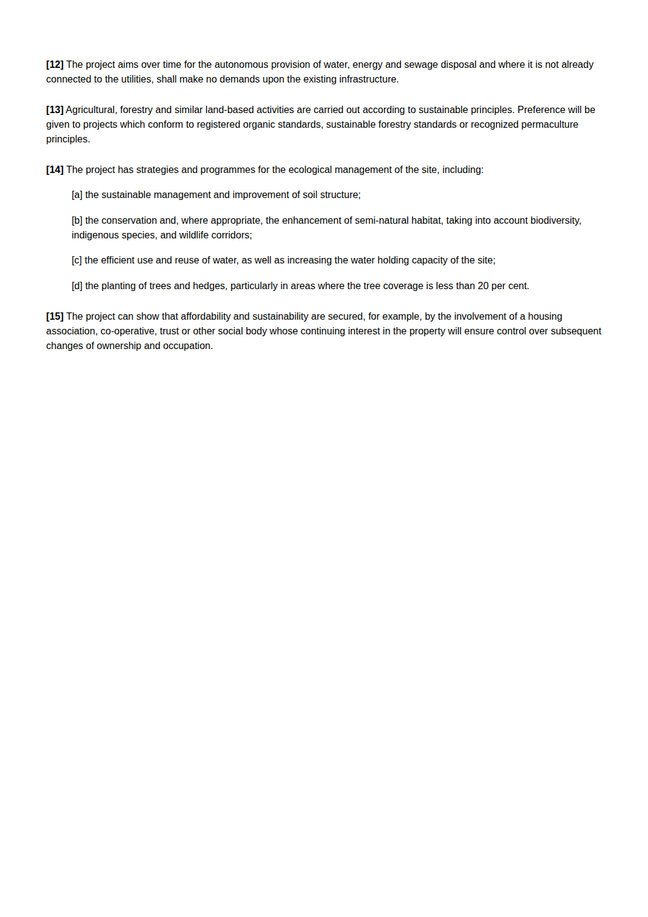[12] The project aims over time for the autonomous provision of water, energy and sewage disposal and where it is not already connected to the utilities, shall make no demands upon the existing infrastructure.
[13] Agricultural, forestry and similar land-based activities are carried out according to sustainable principles. Preference will be given to projects which conform to registered organic standards, sustainable forestry standards or recognized permaculture principles.
[14] The project has strategies and programmes for the ecological management of the site, including:
[a] the sustainable management and improvement of soil structure;
[b] the conservation and, where appropriate, the enhancement of semi-natural habitat, taking into account biodiversity, indigenous species, and wildlife corridors;
[c] the efficient use and reuse of water, as well as increasing the water holding capacity of the site;
[d] the planting of trees and hedges, particularly in areas where the tree coverage is less than 20 per cent.
[15] The project can show that affordability and sustainability are secured, for example, by the involvement of a housing association, co-operative, trust or other social body whose continuing interest in the property will ensure control over subsequent changes of ownership and occupation.